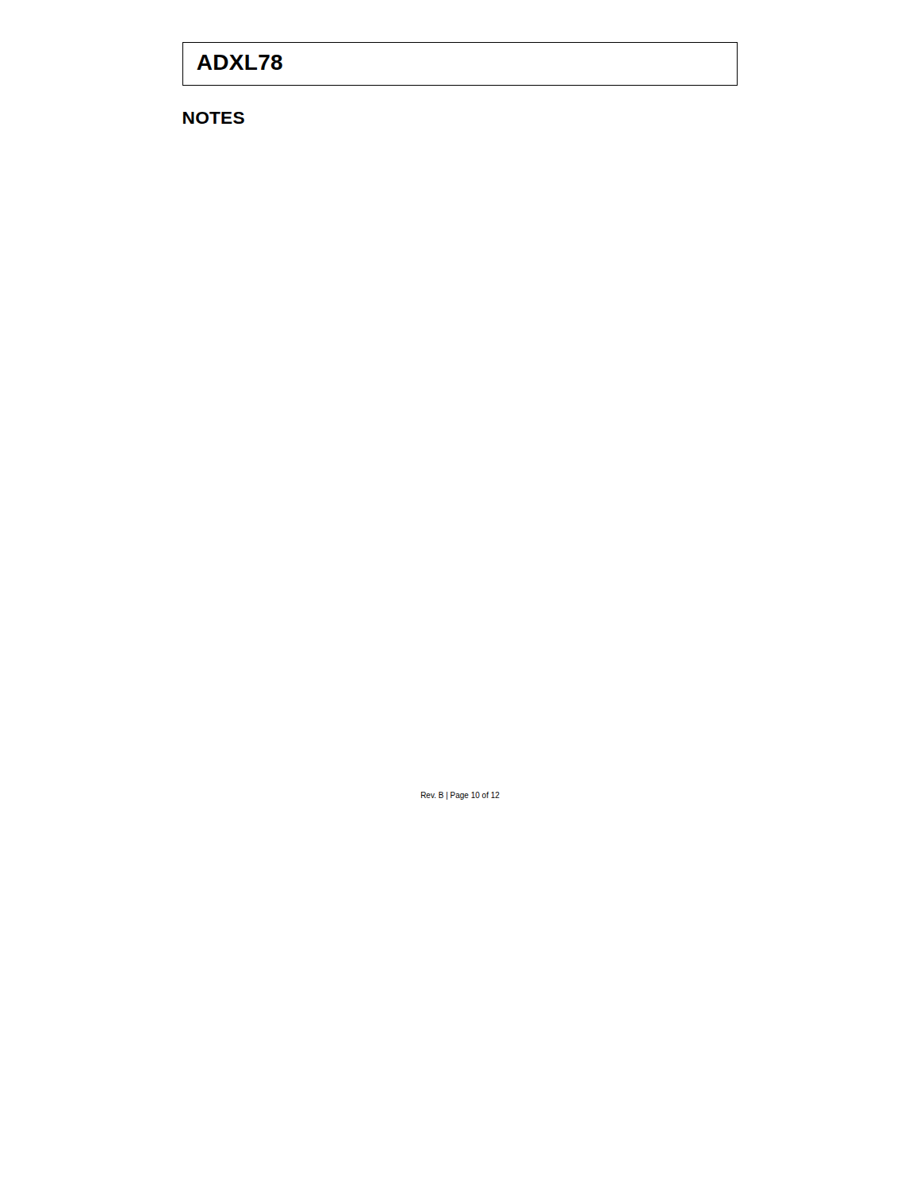ADXL78
NOTES
Rev. B | Page 10 of 12